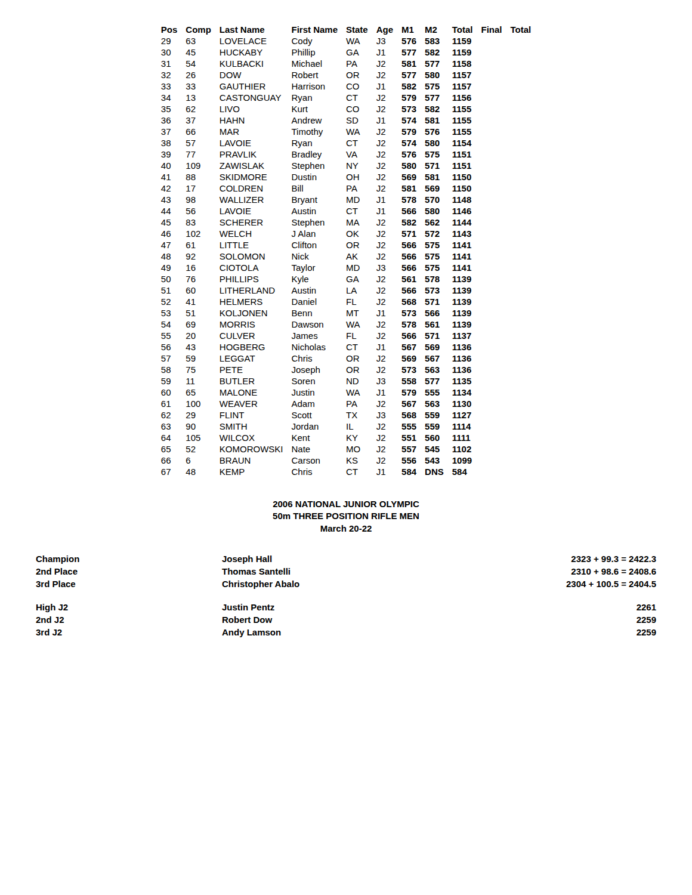| Pos | Comp | Last Name | First Name | State | Age | M1 | M2 | Total | Final | Total |
| --- | --- | --- | --- | --- | --- | --- | --- | --- | --- | --- |
| 29 | 63 | LOVELACE | Cody | WA | J3 | 576 | 583 | 1159 | | |
| 30 | 45 | HUCKABY | Phillip | GA | J1 | 577 | 582 | 1159 | | |
| 31 | 54 | KULBACKI | Michael | PA | J2 | 581 | 577 | 1158 | | |
| 32 | 26 | DOW | Robert | OR | J2 | 577 | 580 | 1157 | | |
| 33 | 33 | GAUTHIER | Harrison | CO | J1 | 582 | 575 | 1157 | | |
| 34 | 13 | CASTONGUAY | Ryan | CT | J2 | 579 | 577 | 1156 | | |
| 35 | 62 | LIVO | Kurt | CO | J2 | 573 | 582 | 1155 | | |
| 36 | 37 | HAHN | Andrew | SD | J1 | 574 | 581 | 1155 | | |
| 37 | 66 | MAR | Timothy | WA | J2 | 579 | 576 | 1155 | | |
| 38 | 57 | LAVOIE | Ryan | CT | J2 | 574 | 580 | 1154 | | |
| 39 | 77 | PRAVLIK | Bradley | VA | J2 | 576 | 575 | 1151 | | |
| 40 | 109 | ZAWISLAK | Stephen | NY | J2 | 580 | 571 | 1151 | | |
| 41 | 88 | SKIDMORE | Dustin | OH | J2 | 569 | 581 | 1150 | | |
| 42 | 17 | COLDREN | Bill | PA | J2 | 581 | 569 | 1150 | | |
| 43 | 98 | WALLIZER | Bryant | MD | J1 | 578 | 570 | 1148 | | |
| 44 | 56 | LAVOIE | Austin | CT | J1 | 566 | 580 | 1146 | | |
| 45 | 83 | SCHERER | Stephen | MA | J2 | 582 | 562 | 1144 | | |
| 46 | 102 | WELCH | J Alan | OK | J2 | 571 | 572 | 1143 | | |
| 47 | 61 | LITTLE | Clifton | OR | J2 | 566 | 575 | 1141 | | |
| 48 | 92 | SOLOMON | Nick | AK | J2 | 566 | 575 | 1141 | | |
| 49 | 16 | CIOTOLA | Taylor | MD | J3 | 566 | 575 | 1141 | | |
| 50 | 76 | PHILLIPS | Kyle | GA | J2 | 561 | 578 | 1139 | | |
| 51 | 60 | LITHERLAND | Austin | LA | J2 | 566 | 573 | 1139 | | |
| 52 | 41 | HELMERS | Daniel | FL | J2 | 568 | 571 | 1139 | | |
| 53 | 51 | KOLJONEN | Benn | MT | J1 | 573 | 566 | 1139 | | |
| 54 | 69 | MORRIS | Dawson | WA | J2 | 578 | 561 | 1139 | | |
| 55 | 20 | CULVER | James | FL | J2 | 566 | 571 | 1137 | | |
| 56 | 43 | HOGBERG | Nicholas | CT | J1 | 567 | 569 | 1136 | | |
| 57 | 59 | LEGGAT | Chris | OR | J2 | 569 | 567 | 1136 | | |
| 58 | 75 | PETE | Joseph | OR | J2 | 573 | 563 | 1136 | | |
| 59 | 11 | BUTLER | Soren | ND | J3 | 558 | 577 | 1135 | | |
| 60 | 65 | MALONE | Justin | WA | J1 | 579 | 555 | 1134 | | |
| 61 | 100 | WEAVER | Adam | PA | J2 | 567 | 563 | 1130 | | |
| 62 | 29 | FLINT | Scott | TX | J3 | 568 | 559 | 1127 | | |
| 63 | 90 | SMITH | Jordan | IL | J2 | 555 | 559 | 1114 | | |
| 64 | 105 | WILCOX | Kent | KY | J2 | 551 | 560 | 1111 | | |
| 65 | 52 | KOMOROWSKI | Nate | MO | J2 | 557 | 545 | 1102 | | |
| 66 | 6 | BRAUN | Carson | KS | J2 | 556 | 543 | 1099 | | |
| 67 | 48 | KEMP | Chris | CT | J1 | 584 | DNS | 584 | | |
2006 NATIONAL JUNIOR OLYMPIC
50m THREE POSITION RIFLE MEN
March 20-22
| Champion | Joseph Hall | 2323 + 99.3 = 2422.3 |
| 2nd Place | Thomas Santelli | 2310 + 98.6 = 2408.6 |
| 3rd Place | Christopher Abalo | 2304 + 100.5 = 2404.5 |
| High J2 | Justin Pentz | 2261 |
| 2nd J2 | Robert Dow | 2259 |
| 3rd J2 | Andy Lamson | 2259 |